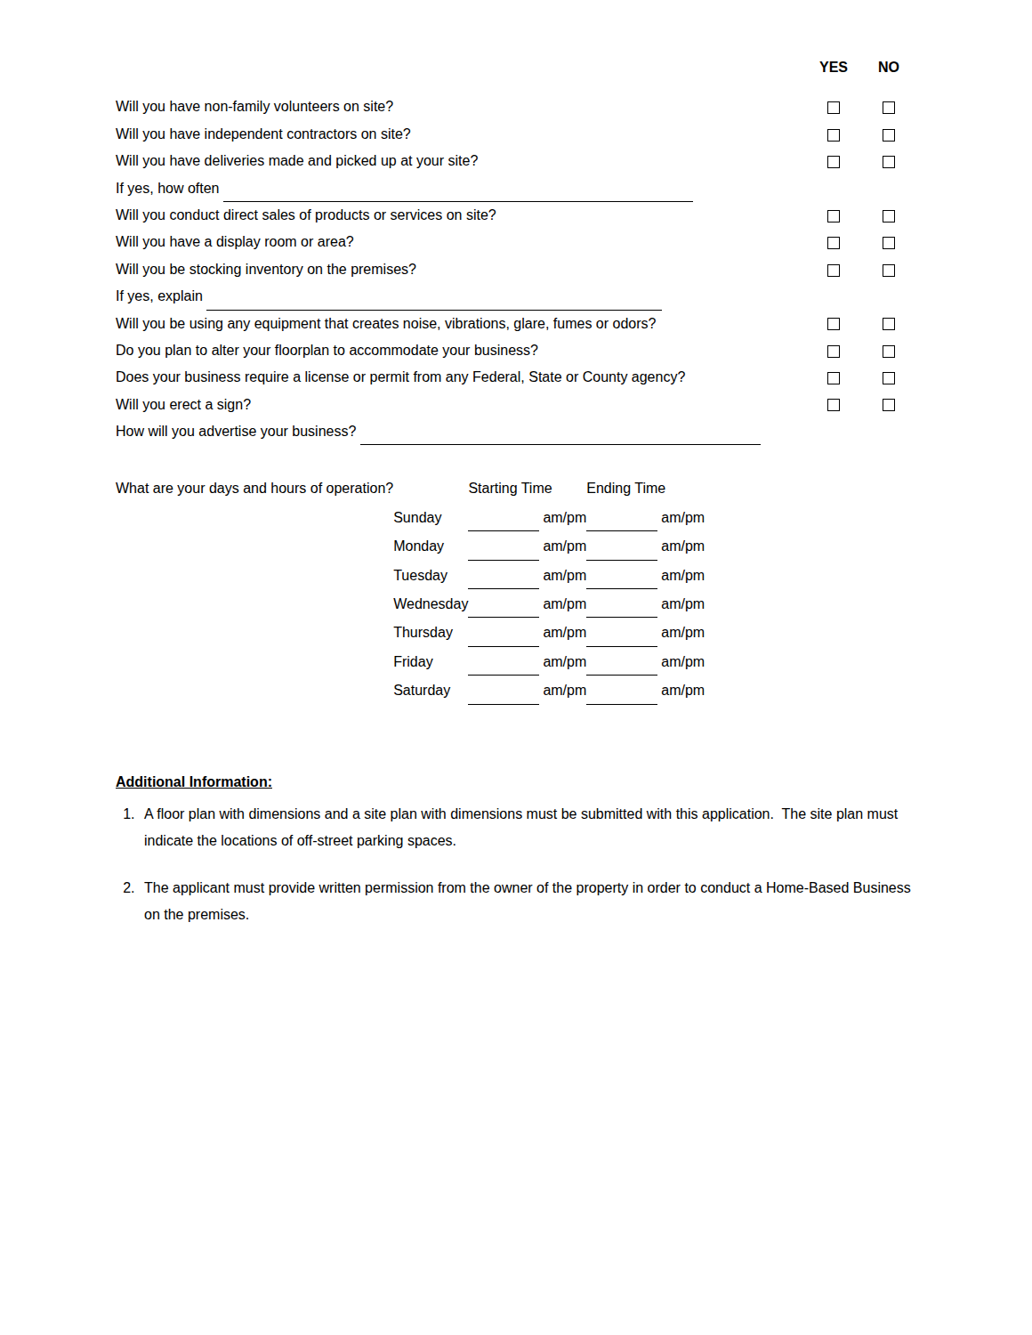| | YES | NO |
| Will you have non-family volunteers on site? | | |
| Will you have independent contractors on site? | | |
| Will you have deliveries made and picked up at your site? | | |
| If yes, how often | | |
| Will you conduct direct sales of products or services on site? | | |
| Will you have a display room or area? | | |
| Will you be stocking inventory on the premises? | | |
| If yes, explain | | |
| Will you be using any equipment that creates noise, vibrations, glare, fumes or odors? | | |
| Do you plan to alter your floorplan to accommodate your business? | | |
| Does your business require a license or permit from any Federal, State or County agency? | | |
| Will you erect a sign? | | |
| How will you advertise your business? | | |
| What are your days and hours of operation? | | Starting Time | Ending Time |
| | Sunday | am/pm | am/pm |
| | Monday | am/pm | am/pm |
| | Tuesday | am/pm | am/pm |
| | Wednesday | am/pm | am/pm |
| | Thursday | am/pm | am/pm |
| | Friday | am/pm | am/pm |
| | Saturday | am/pm | am/pm |
Additional Information:
A floor plan with dimensions and a site plan with dimensions must be submitted with this application. The site plan must indicate the locations of off-street parking spaces.
The applicant must provide written permission from the owner of the property in order to conduct a Home-Based Business on the premises.